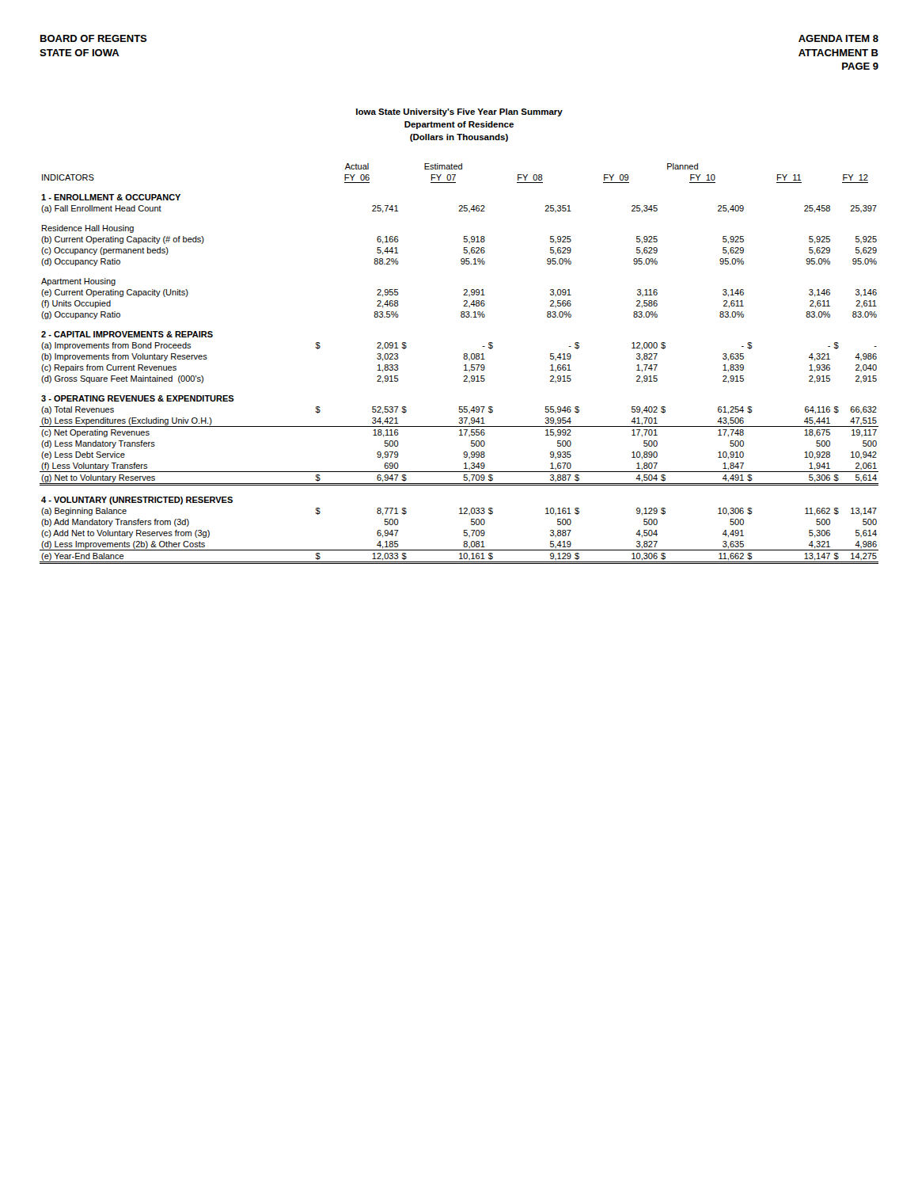BOARD OF REGENTS
STATE OF IOWA
AGENDA ITEM 8
ATTACHMENT B
PAGE 9
Iowa State University's Five Year Plan Summary
Department of Residence
(Dollars in Thousands)
| | Actual | Estimated | Planned |
| INDICATORS | FY 06 | FY 07 | FY 08 | FY 09 | FY 10 | FY 11 | FY 12 |
| 1 - ENROLLMENT & OCCUPANCY | |
| (a) Fall Enrollment Head Count | | 25,741 | | 25,462 | | 25,351 | | 25,345 | | 25,409 | | 25,458 | | 25,397 |
| Residence Hall Housing | |
| (b) Current Operating Capacity (# of beds) | | 6,166 | | 5,918 | | 5,925 | | 5,925 | | 5,925 | | 5,925 | | 5,925 |
| (c) Occupancy (permanent beds) | | 5,441 | | 5,626 | | 5,629 | | 5,629 | | 5,629 | | 5,629 | | 5,629 |
| (d) Occupancy Ratio | | 88.2% | | 95.1% | | 95.0% | | 95.0% | | 95.0% | | 95.0% | | 95.0% |
| Apartment Housing | |
| (e) Current Operating Capacity (Units) | | 2,955 | | 2,991 | | 3,091 | | 3,116 | | 3,146 | | 3,146 | | 3,146 |
| (f) Units Occupied | | 2,468 | | 2,486 | | 2,566 | | 2,586 | | 2,611 | | 2,611 | | 2,611 |
| (g) Occupancy Ratio | | 83.5% | | 83.1% | | 83.0% | | 83.0% | | 83.0% | | 83.0% | | 83.0% |
| 2 - CAPITAL IMPROVEMENTS & REPAIRS | |
| (a) Improvements from Bond Proceeds | $ | 2,091 | $ | - | $ | - | $ | 12,000 | $ | - | $ | - | $ | - |
| (b) Improvements from Voluntary Reserves | | 3,023 | | 8,081 | | 5,419 | | 3,827 | | 3,635 | | 4,321 | | 4,986 |
| (c) Repairs from Current Revenues | | 1,833 | | 1,579 | | 1,661 | | 1,747 | | 1,839 | | 1,936 | | 2,040 |
| (d) Gross Square Feet Maintained (000's) | | 2,915 | | 2,915 | | 2,915 | | 2,915 | | 2,915 | | 2,915 | | 2,915 |
| 3 - OPERATING REVENUES & EXPENDITURES | |
| (a) Total Revenues | $ | 52,537 | $ | 55,497 | $ | 55,946 | $ | 59,402 | $ | 61,254 | $ | 64,116 | $ | 66,632 |
| (b) Less Expenditures (Excluding Univ O.H.) | | 34,421 | | 37,941 | | 39,954 | | 41,701 | | 43,506 | | 45,441 | | 47,515 |
| (c) Net Operating Revenues | | 18,116 | | 17,556 | | 15,992 | | 17,701 | | 17,748 | | 18,675 | | 19,117 |
| (d) Less Mandatory Transfers | | 500 | | 500 | | 500 | | 500 | | 500 | | 500 | | 500 |
| (e) Less Debt Service | | 9,979 | | 9,998 | | 9,935 | | 10,890 | | 10,910 | | 10,928 | | 10,942 |
| (f) Less Voluntary Transfers | | 690 | | 1,349 | | 1,670 | | 1,807 | | 1,847 | | 1,941 | | 2,061 |
| (g) Net to Voluntary Reserves | $ | 6,947 | $ | 5,709 | $ | 3,887 | $ | 4,504 | $ | 4,491 | $ | 5,306 | $ | 5,614 |
| 4 - VOLUNTARY (UNRESTRICTED) RESERVES | |
| (a) Beginning Balance | $ | 8,771 | $ | 12,033 | $ | 10,161 | $ | 9,129 | $ | 10,306 | $ | 11,662 | $ | 13,147 |
| (b) Add Mandatory Transfers from (3d) | | 500 | | 500 | | 500 | | 500 | | 500 | | 500 | | 500 |
| (c) Add Net to Voluntary Reserves from (3g) | | 6,947 | | 5,709 | | 3,887 | | 4,504 | | 4,491 | | 5,306 | | 5,614 |
| (d) Less Improvements (2b) & Other Costs | | 4,185 | | 8,081 | | 5,419 | | 3,827 | | 3,635 | | 4,321 | | 4,986 |
| (e) Year-End Balance | $ | 12,033 | $ | 10,161 | $ | 9,129 | $ | 10,306 | $ | 11,662 | $ | 13,147 | $ | 14,275 |